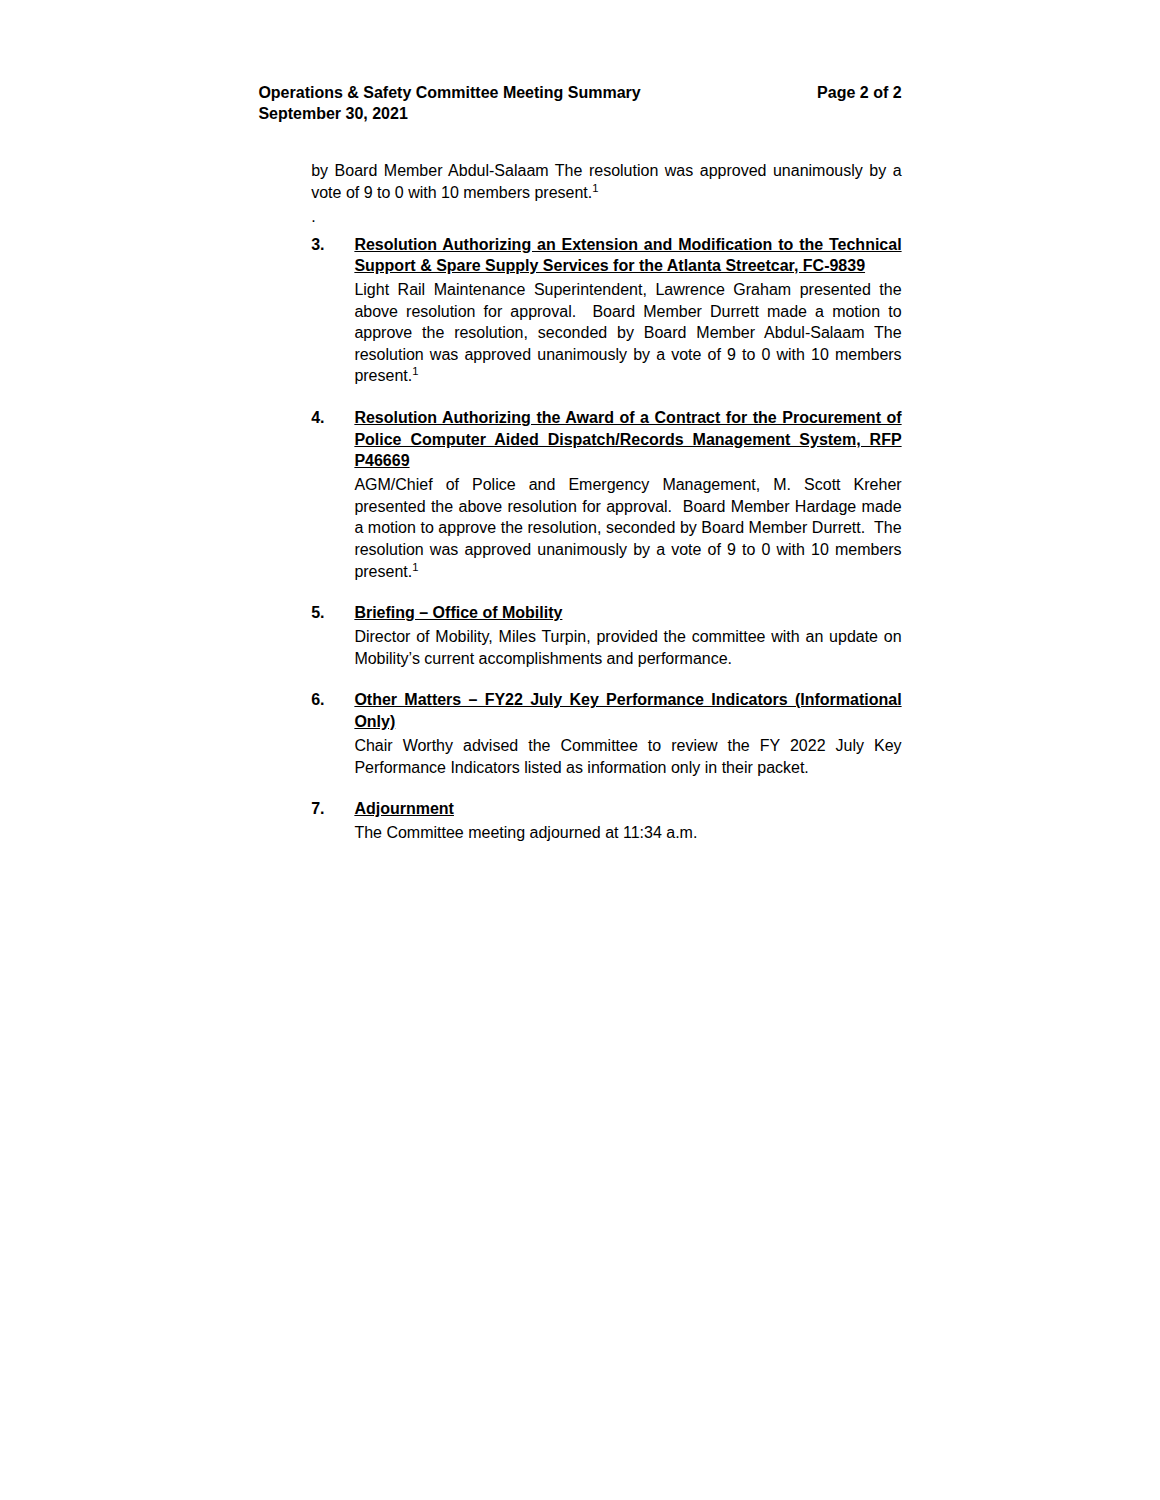Operations & Safety Committee Meeting Summary
September 30, 2021
Page 2 of 2
by Board Member Abdul-Salaam The resolution was approved unanimously by a vote of 9 to 0 with 10 members present.1
.
Resolution Authorizing an Extension and Modification to the Technical Support & Spare Supply Services for the Atlanta Streetcar, FC-9839
Light Rail Maintenance Superintendent, Lawrence Graham presented the above resolution for approval. Board Member Durrett made a motion to approve the resolution, seconded by Board Member Abdul-Salaam The resolution was approved unanimously by a vote of 9 to 0 with 10 members present.1
Resolution Authorizing the Award of a Contract for the Procurement of Police Computer Aided Dispatch/Records Management System, RFP P46669
AGM/Chief of Police and Emergency Management, M. Scott Kreher presented the above resolution for approval. Board Member Hardage made a motion to approve the resolution, seconded by Board Member Durrett. The resolution was approved unanimously by a vote of 9 to 0 with 10 members present.1
Briefing – Office of Mobility
Director of Mobility, Miles Turpin, provided the committee with an update on Mobility’s current accomplishments and performance.
Other Matters – FY22 July Key Performance Indicators (Informational Only)
Chair Worthy advised the Committee to review the FY 2022 July Key Performance Indicators listed as information only in their packet.
Adjournment
The Committee meeting adjourned at 11:34 a.m.